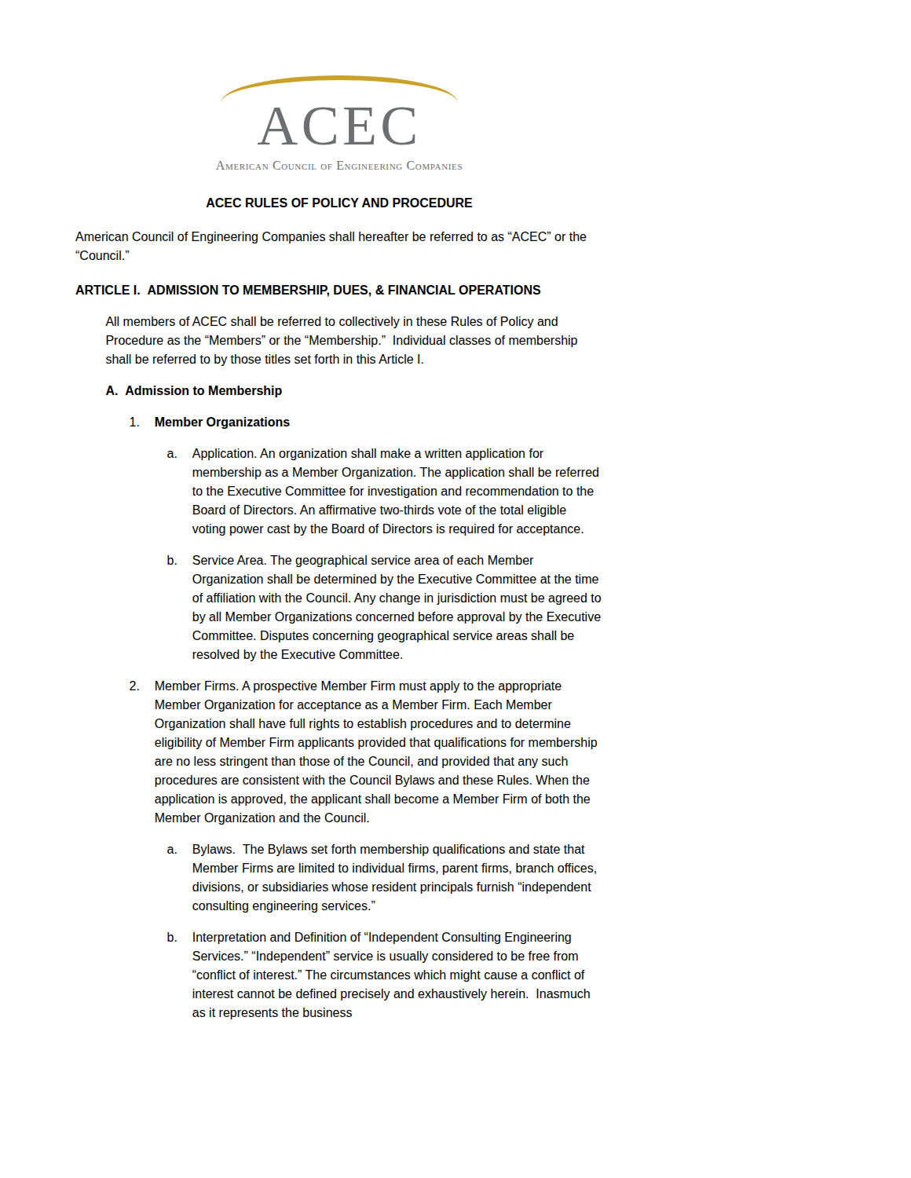ACEC
American Council of Engineering Companies
ACEC RULES OF POLICY AND PROCEDURE
American Council of Engineering Companies shall hereafter be referred to as “ACEC” or the “Council.”
ARTICLE I. ADMISSION TO MEMBERSHIP, DUES, & FINANCIAL OPERATIONS
All members of ACEC shall be referred to collectively in these Rules of Policy and Procedure as the “Members” or the “Membership.” Individual classes of membership shall be referred to by those titles set forth in this Article I.
A. Admission to Membership
Member Organizations
Application. An organization shall make a written application for membership as a Member Organization. The application shall be referred to the Executive Committee for investigation and recommendation to the Board of Directors. An affirmative two-thirds vote of the total eligible voting power cast by the Board of Directors is required for acceptance.
Service Area. The geographical service area of each Member Organization shall be determined by the Executive Committee at the time of affiliation with the Council. Any change in jurisdiction must be agreed to by all Member Organizations concerned before approval by the Executive Committee. Disputes concerning geographical service areas shall be resolved by the Executive Committee.
Member Firms. A prospective Member Firm must apply to the appropriate Member Organization for acceptance as a Member Firm. Each Member Organization shall have full rights to establish procedures and to determine eligibility of Member Firm applicants provided that qualifications for membership are no less stringent than those of the Council, and provided that any such procedures are consistent with the Council Bylaws and these Rules. When the application is approved, the applicant shall become a Member Firm of both the Member Organization and the Council.
Bylaws. The Bylaws set forth membership qualifications and state that Member Firms are limited to individual firms, parent firms, branch offices, divisions, or subsidiaries whose resident principals furnish “independent consulting engineering services.”
Interpretation and Definition of “Independent Consulting Engineering Services.” “Independent” service is usually considered to be free from “conflict of interest.” The circumstances which might cause a conflict of interest cannot be defined precisely and exhaustively herein. Inasmuch as it represents the business